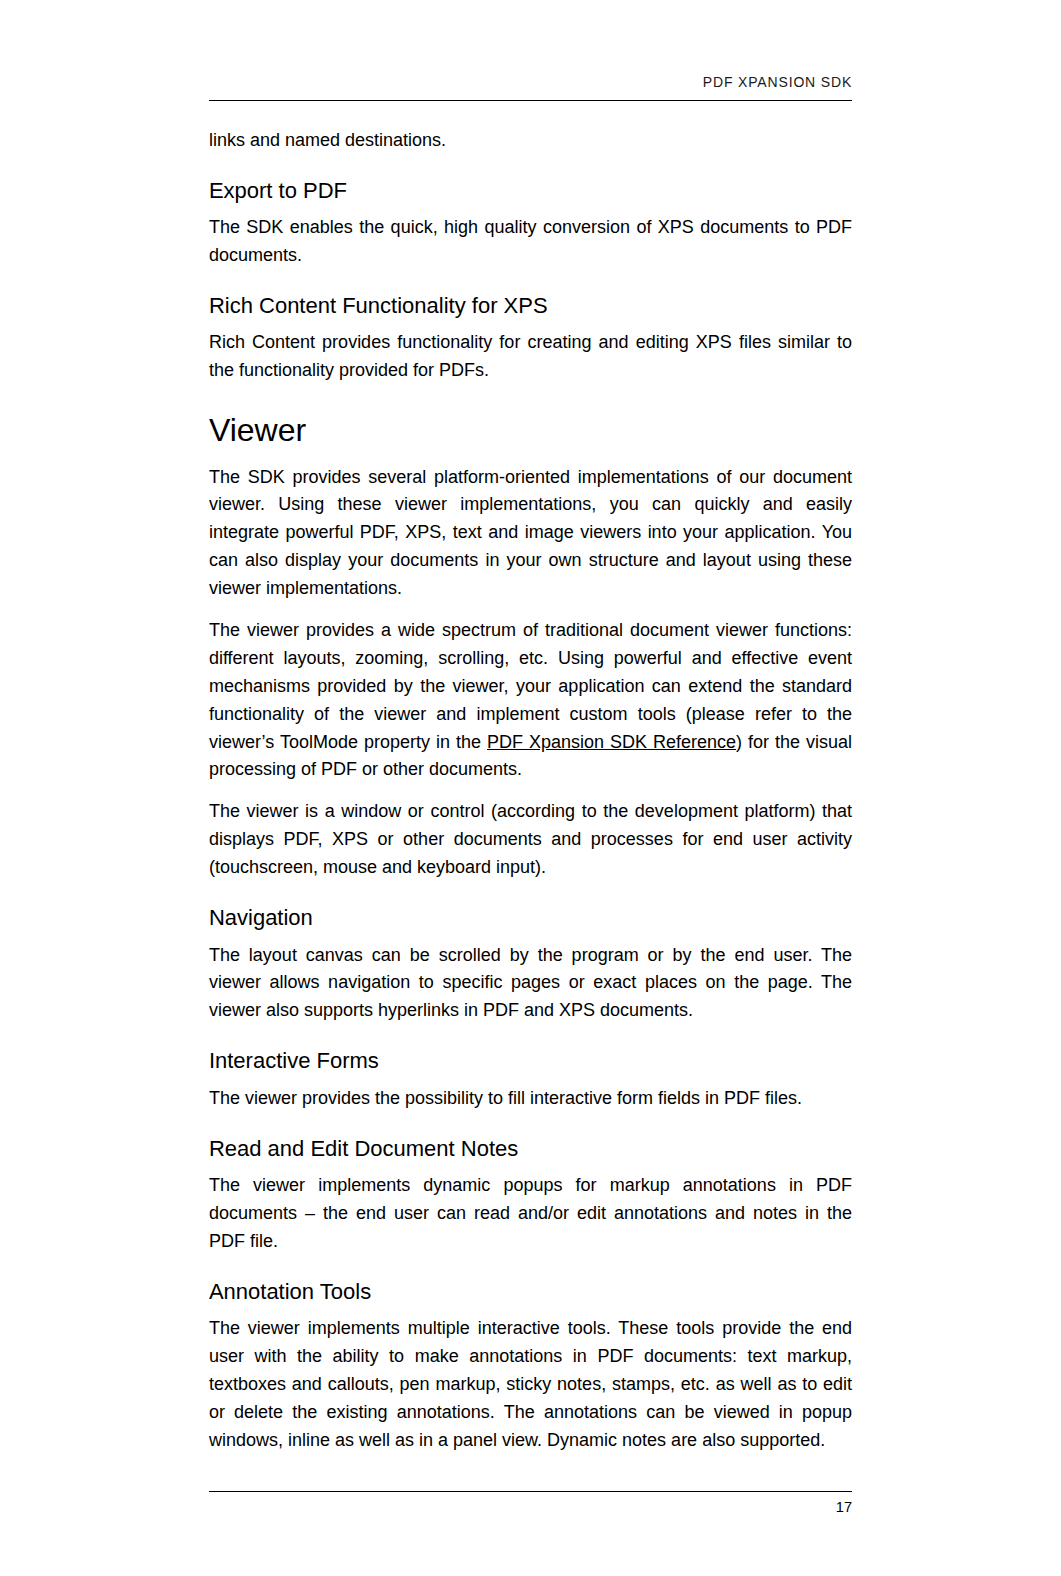PDF XPANSION SDK
links and named destinations.
Export to PDF
The SDK enables the quick, high quality conversion of XPS documents to PDF documents.
Rich Content Functionality for XPS
Rich Content provides functionality for creating and editing XPS files similar to the functionality provided for PDFs.
Viewer
The SDK provides several platform-oriented implementations of our document viewer. Using these viewer implementations, you can quickly and easily integrate powerful PDF, XPS, text and image viewers into your application. You can also display your documents in your own structure and layout using these viewer implementations.
The viewer provides a wide spectrum of traditional document viewer functions: different layouts, zooming, scrolling, etc. Using powerful and effective event mechanisms provided by the viewer, your application can extend the standard functionality of the viewer and implement custom tools (please refer to the viewer’s ToolMode property in the PDF Xpansion SDK Reference) for the visual processing of PDF or other documents.
The viewer is a window or control (according to the development platform) that displays PDF, XPS or other documents and processes for end user activity (touchscreen, mouse and keyboard input).
Navigation
The layout canvas can be scrolled by the program or by the end user. The viewer allows navigation to specific pages or exact places on the page. The viewer also supports hyperlinks in PDF and XPS documents.
Interactive Forms
The viewer provides the possibility to fill interactive form fields in PDF files.
Read and Edit Document Notes
The viewer implements dynamic popups for markup annotations in PDF documents – the end user can read and/or edit annotations and notes in the PDF file.
Annotation Tools
The viewer implements multiple interactive tools. These tools provide the end user with the ability to make annotations in PDF documents: text markup, textboxes and callouts, pen markup, sticky notes, stamps, etc. as well as to edit or delete the existing annotations. The annotations can be viewed in popup windows, inline as well as in a panel view. Dynamic notes are also supported.
17